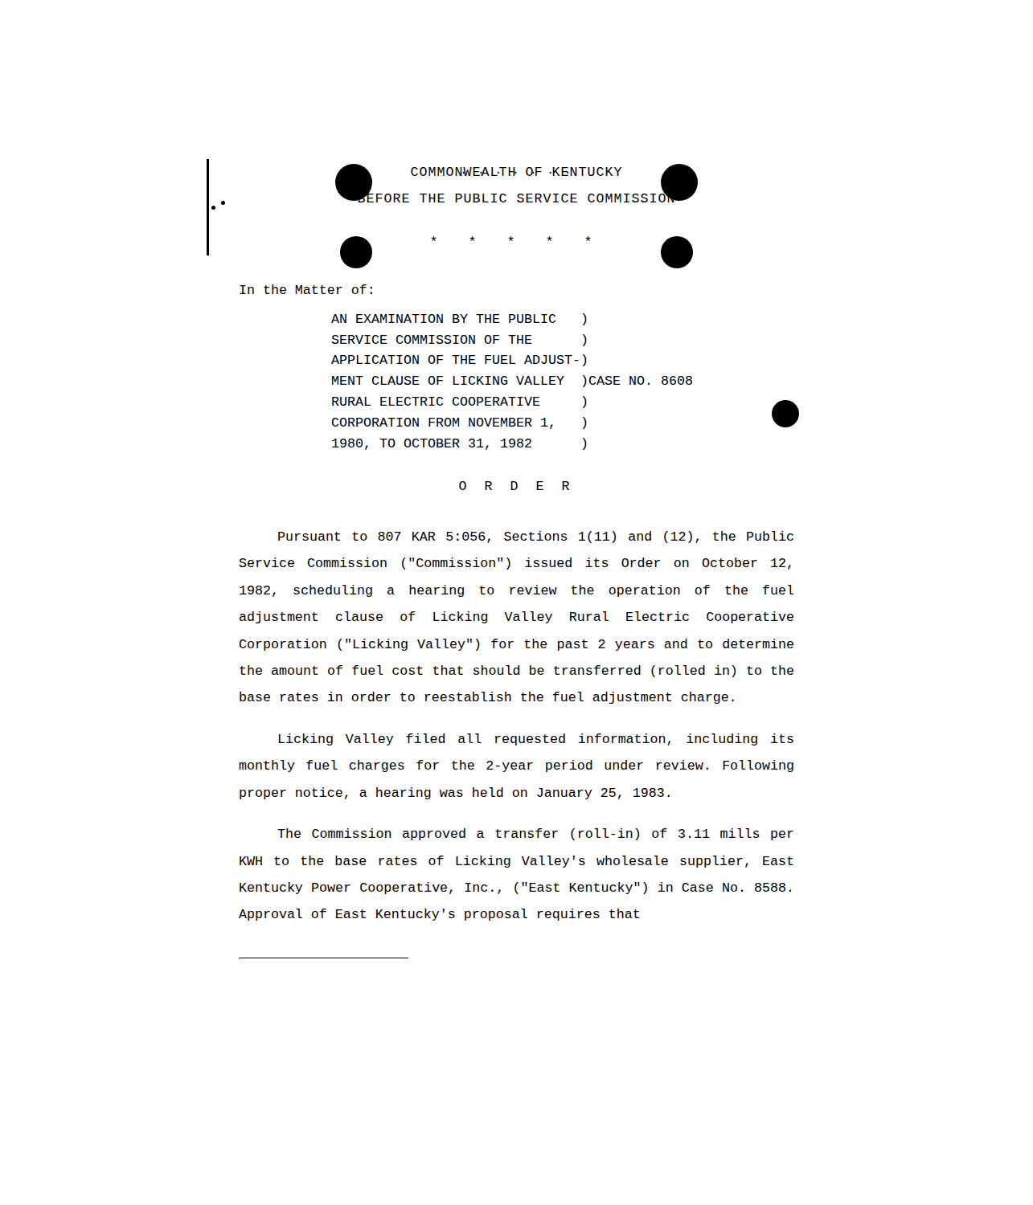. . . . . . .
COMMONWEALTH OF KENTUCKY
BEFORE THE PUBLIC SERVICE COMMISSION
* * * * *
In the Matter of:
| AN EXAMINATION BY THE PUBLIC | ) | |
| SERVICE COMMISSION OF THE | ) | |
| APPLICATION OF THE FUEL ADJUST- | ) | |
| MENT CLAUSE OF LICKING VALLEY | ) | CASE NO. 8608 |
| RURAL ELECTRIC COOPERATIVE | ) | |
| CORPORATION FROM NOVEMBER 1, | ) | |
| 1980, TO OCTOBER 31, 1982 | ) | |
O R D E R
Pursuant to 807 KAR 5:056, Sections 1(11) and (12), the Public Service Commission ("Commission") issued its Order on October 12, 1982, scheduling a hearing to review the operation of the fuel adjustment clause of Licking Valley Rural Electric Cooperative Corporation ("Licking Valley") for the past 2 years and to determine the amount of fuel cost that should be transferred (rolled in) to the base rates in order to reestablish the fuel adjustment charge.
Licking Valley filed all requested information, including its monthly fuel charges for the 2-year period under review. Following proper notice, a hearing was held on January 25, 1983.
The Commission approved a transfer (roll-in) of 3.11 mills per KWH to the base rates of Licking Valley's wholesale supplier, East Kentucky Power Cooperative, Inc., ("East Kentucky") in Case No. 8588. Approval of East Kentucky's proposal requires that